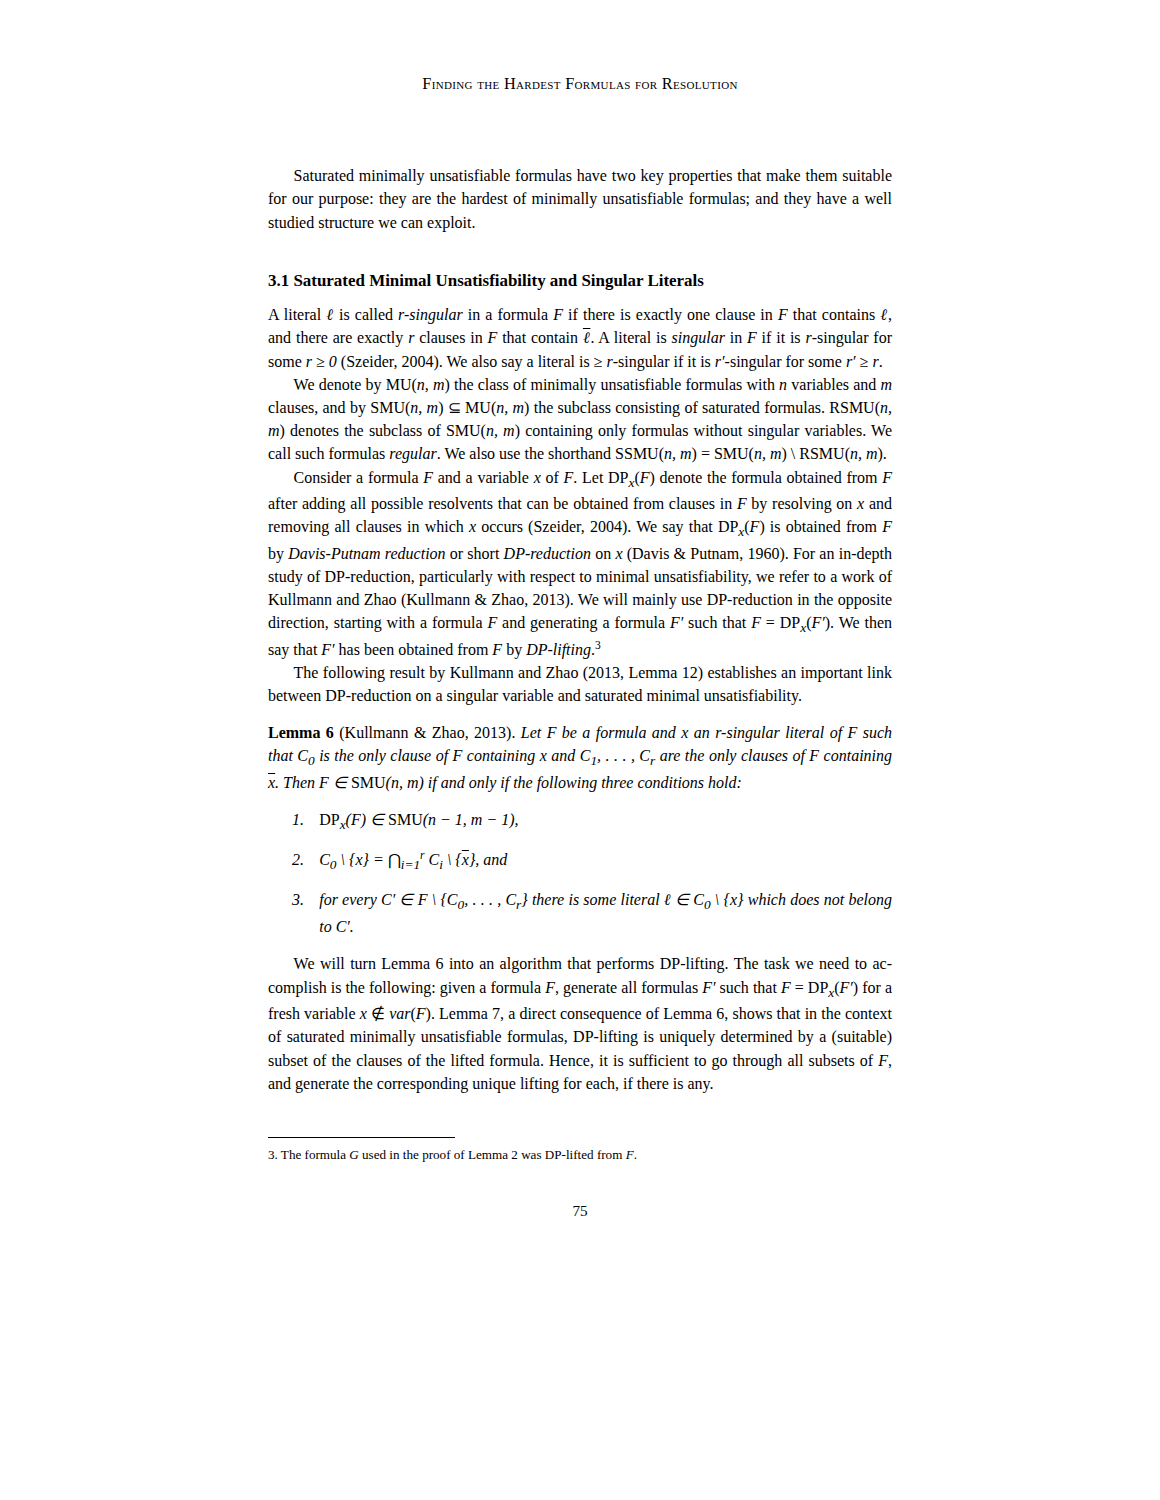Finding the Hardest Formulas for Resolution
Saturated minimally unsatisfiable formulas have two key properties that make them suitable for our purpose: they are the hardest of minimally unsatisfiable formulas; and they have a well studied structure we can exploit.
3.1 Saturated Minimal Unsatisfiability and Singular Literals
A literal ℓ is called r-singular in a formula F if there is exactly one clause in F that contains ℓ, and there are exactly r clauses in F that contain ℓ. A literal is singular in F if it is r-singular for some r ≥ 0 (Szeider, 2004). We also say a literal is ≥ r-singular if it is r′-singular for some r′ ≥ r.
We denote by MU(n, m) the class of minimally unsatisfiable formulas with n variables and m clauses, and by SMU(n, m) ⊆ MU(n, m) the subclass consisting of saturated formulas. RSMU(n, m) denotes the subclass of SMU(n, m) containing only formulas without singular variables. We call such formulas regular. We also use the shorthand SSMU(n, m) = SMU(n, m) \ RSMU(n, m).
Consider a formula F and a variable x of F. Let DPx(F) denote the formula obtained from F after adding all possible resolvents that can be obtained from clauses in F by resolving on x and removing all clauses in which x occurs (Szeider, 2004). We say that DPx(F) is obtained from F by Davis-Putnam reduction or short DP-reduction on x (Davis & Putnam, 1960). For an in-depth study of DP-reduction, particularly with respect to minimal unsatisfiability, we refer to a work of Kullmann and Zhao (Kullmann & Zhao, 2013). We will mainly use DP-reduction in the opposite direction, starting with a formula F and generating a formula F′ such that F = DPx(F′). We then say that F′ has been obtained from F by DP-lifting.3
The following result by Kullmann and Zhao (2013, Lemma 12) establishes an important link between DP-reduction on a singular variable and saturated minimal unsatisfiability.
Lemma 6 (Kullmann & Zhao, 2013). Let F be a formula and x an r-singular literal of F such that C0 is the only clause of F containing x and C1, . . . , Cr are the only clauses of F containing x. Then F ∈ SMU(n, m) if and only if the following three conditions hold:
1. DPx(F) ∈ SMU(n − 1, m − 1),
2. C0 \ {x} = ⋂i=1r Ci \ {x}, and
3. for every C′ ∈ F \ {C0, . . . , Cr} there is some literal ℓ ∈ C0 \ {x} which does not belong to C′.
We will turn Lemma 6 into an algorithm that performs DP-lifting. The task we need to accomplish is the following: given a formula F, generate all formulas F′ such that F = DPx(F′) for a fresh variable x ∉ var(F). Lemma 7, a direct consequence of Lemma 6, shows that in the context of saturated minimally unsatisfiable formulas, DP-lifting is uniquely determined by a (suitable) subset of the clauses of the lifted formula. Hence, it is sufficient to go through all subsets of F, and generate the corresponding unique lifting for each, if there is any.
3. The formula G used in the proof of Lemma 2 was DP-lifted from F.
75